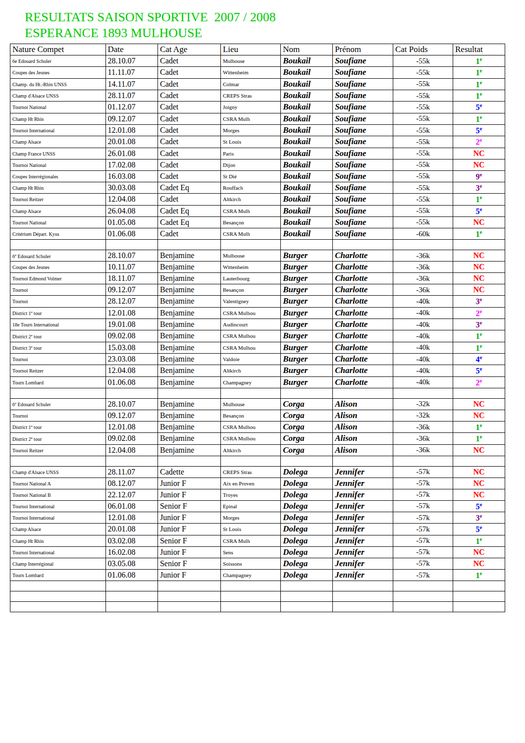RESULTATS SAISON SPORTIVE 2007 / 2008
ESPERANCE 1893 MULHOUSE
| Nature Compet | Date | Cat Age | Lieu | Nom | Prénom | Cat Poids | Resultat |
| --- | --- | --- | --- | --- | --- | --- | --- |
| 6e Edouard Schuler | 28.10.07 | Cadet | Mulhouse | Boukail | Soufiane | -55k | 1 e |
| Coupes des Jeunes | 11.11.07 | Cadet | Wittenheim | Boukail | Soufiane | -55k | 1 e |
| Champ. du Ht.-Rhin UNSS | 14.11.07 | Cadet | Colmar | Boukail | Soufiane | -55k | 1 e |
| Champ d'Alsace UNSS | 28.11.07 | Cadet | CREPS Stras | Boukail | Soufiane | -55k | 1 e |
| Tournoi National | 01.12.07 | Cadet | Joigny | Boukail | Soufiane | -55k | 5 e |
| Champ Ht Rhin | 09.12.07 | Cadet | CSRA Mulh | Boukail | Soufiane | -55k | 1 e |
| Tournoi International | 12.01.08 | Cadet | Morges | Boukail | Soufiane | -55k | 5 e |
| Champ Alsace | 20.01.08 | Cadet | St Louis | Boukail | Soufiane | -55k | 2 e |
| Champ France UNSS | 26.01.08 | Cadet | Paris | Boukail | Soufiane | -55k | NC |
| Tournoi National | 17.02.08 | Cadet | Dijon | Boukail | Soufiane | -55k | NC |
| Coupes Interrégionales | 16.03.08 | Cadet | St Dié | Boukail | Soufiane | -55k | 9 e |
| Champ Ht Rhin | 30.03.08 | Cadet Eq | Rouffach | Boukail | Soufiane | -55k | 3 e |
| Tournoi Reitzer | 12.04.08 | Cadet | Altkirch | Boukail | Soufiane | -55k | 1 e |
| Champ Alsace | 26.04.08 | Cadet Eq | CSRA Mulh | Boukail | Soufiane | -55k | 5 e |
| Tournoi National | 01.05.08 | Cadet Eq | Besançon | Boukail | Soufiane | -55k | NC |
| Critérium Départ. Kyus | 01.06.08 | Cadet | CSRA Mulh | Boukail | Soufiane | -60k | 1 e |
| 6 e Edouard Schuler | 28.10.07 | Benjamine | Mulhouse | Burger | Charlotte | -36k | NC |
| Coupes des Jeunes | 10.11.07 | Benjamine | Wittenheim | Burger | Charlotte | -36k | NC |
| Tournoi Edmond Volmer | 18.11.07 | Benjamine | Lauterbourg | Burger | Charlotte | -36k | NC |
| Tournoi | 09.12.07 | Benjamine | Besançon | Burger | Charlotte | -36k | NC |
| Tournoi | 28.12.07 | Benjamine | Valentigney | Burger | Charlotte | -40k | 3 e |
| District 1 e tour | 12.01.08 | Benjamine | CSRA Mulhou | Burger | Charlotte | -40k | 2 e |
| 18e Tourn International | 19.01.08 | Benjamine | Audincourt | Burger | Charlotte | -40k | 3 e |
| District 2 e tour | 09.02.08 | Benjamine | CSRA Mulhou | Burger | Charlotte | -40k | 1 e |
| District 3 e tour | 15.03.08 | Benjamine | CSRA Mulhou | Burger | Charlotte | -40k | 1 e |
| Tournoi | 23.03.08 | Benjamine | Valdoie | Burger | Charlotte | -40k | 4 e |
| Tournoi Reitzer | 12.04.08 | Benjamine | Altkirch | Burger | Charlotte | -40k | 5 e |
| Tourn Lombard | 01.06.08 | Benjamine | Champagney | Burger | Charlotte | -40k | 2 e |
| 6 e Edouard Schuler | 28.10.07 | Benjamine | Mulhouse | Corga | Alison | -32k | NC |
| Tournoi | 09.12.07 | Benjamine | Besançon | Corga | Alison | -32k | NC |
| District 1 e tour | 12.01.08 | Benjamine | CSRA Mulhou | Corga | Alison | -36k | 1 e |
| District 2 e tour | 09.02.08 | Benjamine | CSRA Mulhou | Corga | Alison | -36k | 1 e |
| Tournoi Reitzer | 12.04.08 | Benjamine | Altkirch | Corga | Alison | -36k | NC |
| Champ d'Alsace UNSS | 28.11.07 | Cadette | CREPS Stras | Dolega | Jennifer | -57k | NC |
| Tournoi National A | 08.12.07 | Junior F | Aix en Proven | Dolega | Jennifer | -57k | NC |
| Tournoi National B | 22.12.07 | Junior F | Troyes | Dolega | Jennifer | -57k | NC |
| Tournoi International | 06.01.08 | Senior F | Epinal | Dolega | Jennifer | -57k | 5 e |
| Tournoi International | 12.01.08 | Junior F | Morges | Dolega | Jennifer | -57k | 3 e |
| Champ Alsace | 20.01.08 | Junior F | St Louis | Dolega | Jennifer | -57k | 5 e |
| Champ Ht Rhin | 03.02.08 | Senior F | CSRA Mulh | Dolega | Jennifer | -57k | 1 e |
| Tournoi International | 16.02.08 | Junior F | Sens | Dolega | Jennifer | -57k | NC |
| Champ Interrégional | 03.05.08 | Senior F | Soissons | Dolega | Jennifer | -57k | NC |
| Tourn Lombard | 01.06.08 | Junior F | Champagney | Dolega | Jennifer | -57k | 1 e |